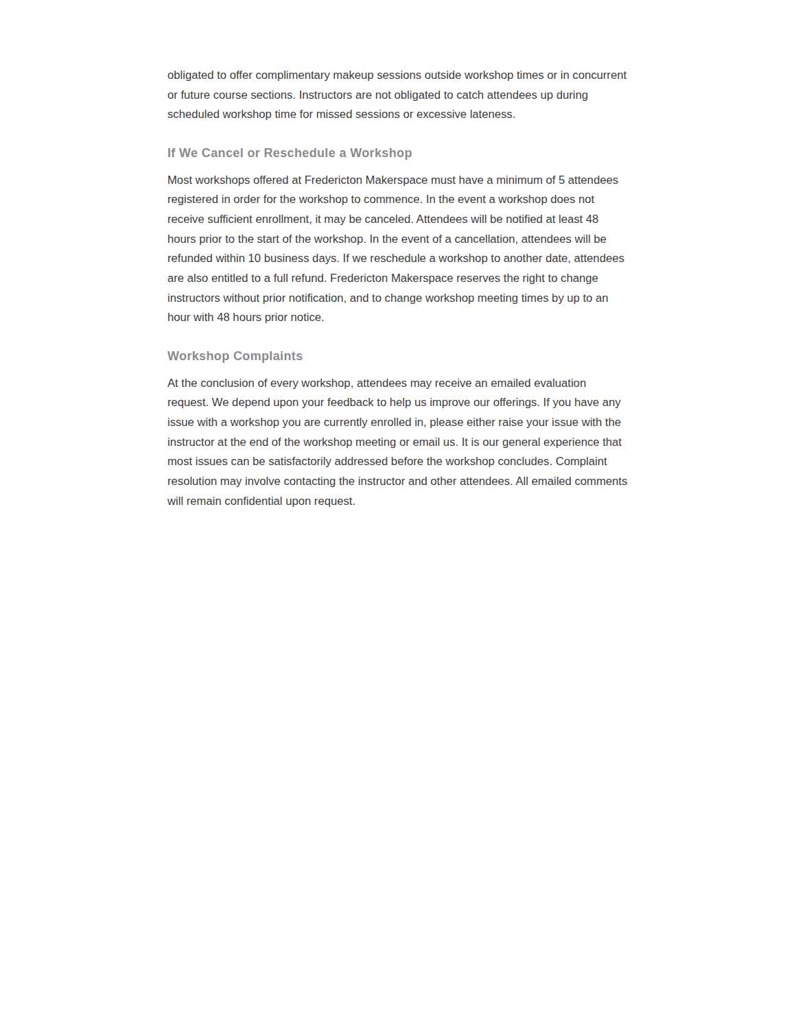obligated to offer complimentary makeup sessions outside workshop times or in concurrent or future course sections. Instructors are not obligated to catch attendees up during scheduled workshop time for missed sessions or excessive lateness.
If We Cancel or Reschedule a Workshop
Most workshops offered at Fredericton Makerspace must have a minimum of 5 attendees registered in order for the workshop to commence. In the event a workshop does not receive sufficient enrollment, it may be canceled. Attendees will be notified at least 48 hours prior to the start of the workshop. In the event of a cancellation, attendees will be refunded within 10 business days. If we reschedule a workshop to another date, attendees are also entitled to a full refund. Fredericton Makerspace reserves the right to change instructors without prior notification, and to change workshop meeting times by up to an hour with 48 hours prior notice.
Workshop Complaints
At the conclusion of every workshop, attendees may receive an emailed evaluation request. We depend upon your feedback to help us improve our offerings. If you have any issue with a workshop you are currently enrolled in, please either raise your issue with the instructor at the end of the workshop meeting or email us. It is our general experience that most issues can be satisfactorily addressed before the workshop concludes. Complaint resolution may involve contacting the instructor and other attendees. All emailed comments will remain confidential upon request.